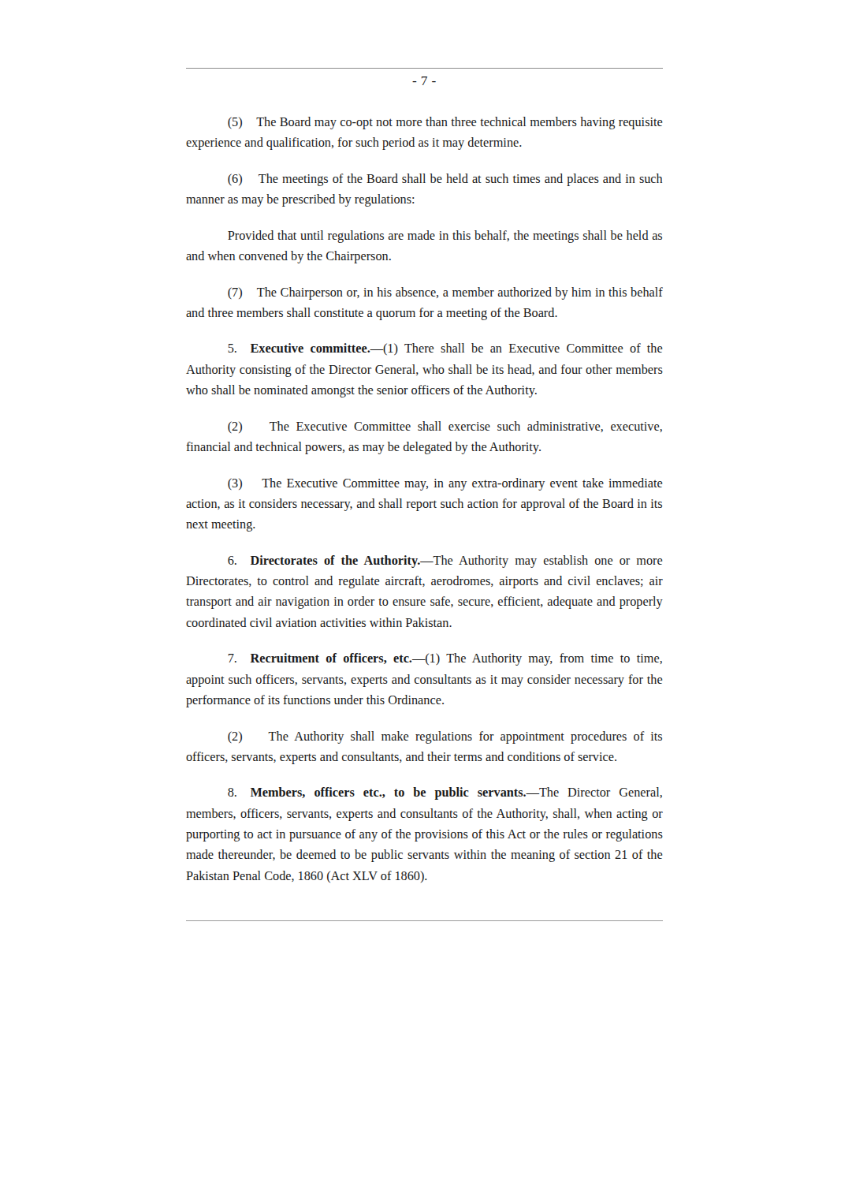- 7 -
(5) The Board may co-opt not more than three technical members having requisite experience and qualification, for such period as it may determine.
(6) The meetings of the Board shall be held at such times and places and in such manner as may be prescribed by regulations:
Provided that until regulations are made in this behalf, the meetings shall be held as and when convened by the Chairperson.
(7) The Chairperson or, in his absence, a member authorized by him in this behalf and three members shall constitute a quorum for a meeting of the Board.
5. Executive committee.—(1) There shall be an Executive Committee of the Authority consisting of the Director General, who shall be its head, and four other members who shall be nominated amongst the senior officers of the Authority.
(2) The Executive Committee shall exercise such administrative, executive, financial and technical powers, as may be delegated by the Authority.
(3) The Executive Committee may, in any extra-ordinary event take immediate action, as it considers necessary, and shall report such action for approval of the Board in its next meeting.
6. Directorates of the Authority.—The Authority may establish one or more Directorates, to control and regulate aircraft, aerodromes, airports and civil enclaves; air transport and air navigation in order to ensure safe, secure, efficient, adequate and properly coordinated civil aviation activities within Pakistan.
7. Recruitment of officers, etc.—(1) The Authority may, from time to time, appoint such officers, servants, experts and consultants as it may consider necessary for the performance of its functions under this Ordinance.
(2) The Authority shall make regulations for appointment procedures of its officers, servants, experts and consultants, and their terms and conditions of service.
8. Members, officers etc., to be public servants.—The Director General, members, officers, servants, experts and consultants of the Authority, shall, when acting or purporting to act in pursuance of any of the provisions of this Act or the rules or regulations made thereunder, be deemed to be public servants within the meaning of section 21 of the Pakistan Penal Code, 1860 (Act XLV of 1860).